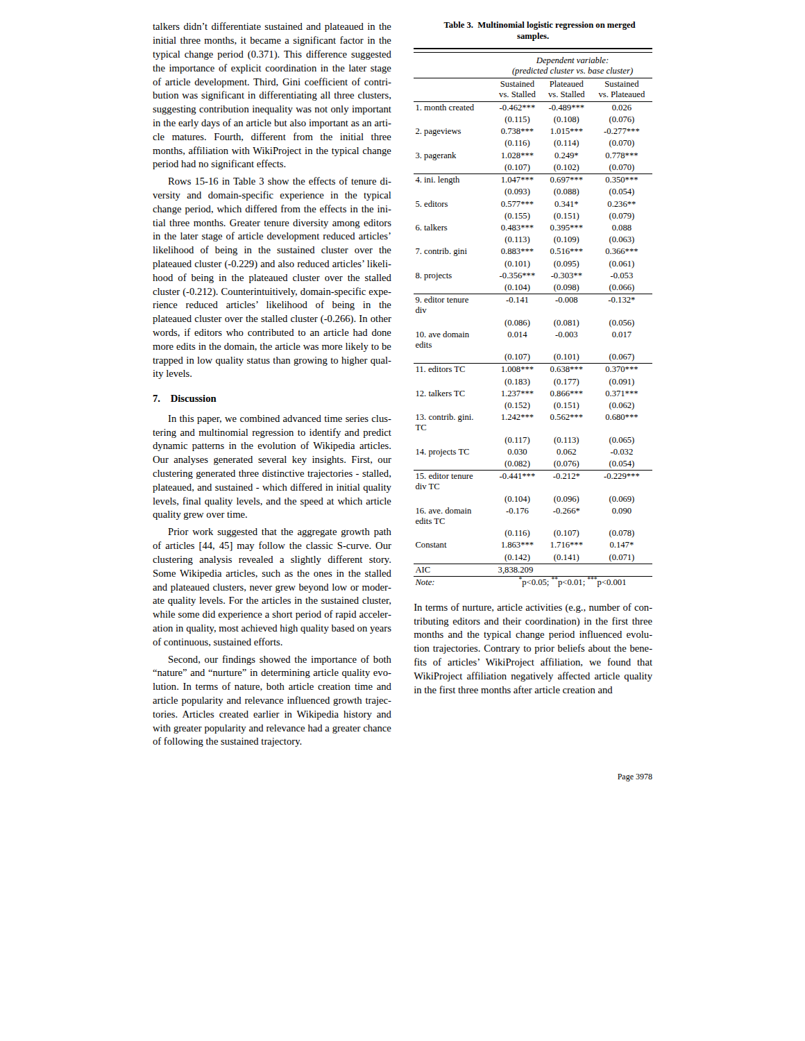talkers didn’t differentiate sustained and plateaued in the initial three months, it became a significant factor in the typical change period (0.371). This difference suggested the importance of explicit coordination in the later stage of article development. Third, Gini coefficient of contribution was significant in differentiating all three clusters, suggesting contribution inequality was not only important in the early days of an article but also important as an article matures. Fourth, different from the initial three months, affiliation with WikiProject in the typical change period had no significant effects.
Rows 15-16 in Table 3 show the effects of tenure diversity and domain-specific experience in the typical change period, which differed from the effects in the initial three months. Greater tenure diversity among editors in the later stage of article development reduced articles’ likelihood of being in the sustained cluster over the plateaued cluster (-0.229) and also reduced articles’ likelihood of being in the plateaued cluster over the stalled cluster (-0.212). Counterintuitively, domain-specific experience reduced articles’ likelihood of being in the plateaued cluster over the stalled cluster (-0.266). In other words, if editors who contributed to an article had done more edits in the domain, the article was more likely to be trapped in low quality status than growing to higher quality levels.
7. Discussion
In this paper, we combined advanced time series clustering and multinomial regression to identify and predict dynamic patterns in the evolution of Wikipedia articles. Our analyses generated several key insights. First, our clustering generated three distinctive trajectories - stalled, plateaued, and sustained - which differed in initial quality levels, final quality levels, and the speed at which article quality grew over time.
Prior work suggested that the aggregate growth path of articles [44, 45] may follow the classic S-curve. Our clustering analysis revealed a slightly different story. Some Wikipedia articles, such as the ones in the stalled and plateaued clusters, never grew beyond low or moderate quality levels. For the articles in the sustained cluster, while some did experience a short period of rapid acceleration in quality, most achieved high quality based on years of continuous, sustained efforts.
Second, our findings showed the importance of both “nature” and “nurture” in determining article quality evolution. In terms of nature, both article creation time and article popularity and relevance influenced growth trajectories. Articles created earlier in Wikipedia history and with greater popularity and relevance had a greater chance of following the sustained trajectory.
Table 3. Multinomial logistic regression on merged samples.
| | Dependent variable: (predicted cluster vs. base cluster) |
| | Sustained vs. Stalled | Plateaued vs. Stalled | Sustained vs. Plateaued |
| 1. month created | -0.462*** | -0.489*** | 0.026 |
| | (0.115) | (0.108) | (0.076) |
| 2. pageviews | 0.738*** | 1.015*** | -0.277*** |
| | (0.116) | (0.114) | (0.070) |
| 3. pagerank | 1.028*** | 0.249* | 0.778*** |
| | (0.107) | (0.102) | (0.070) |
| 4. ini. length | 1.047*** | 0.697*** | 0.350*** |
| | (0.093) | (0.088) | (0.054) |
| 5. editors | 0.577*** | 0.341* | 0.236** |
| | (0.155) | (0.151) | (0.079) |
| 6. talkers | 0.483*** | 0.395*** | 0.088 |
| | (0.113) | (0.109) | (0.063) |
| 7. contrib. gini | 0.883*** | 0.516*** | 0.366*** |
| | (0.101) | (0.095) | (0.061) |
| 8. projects | -0.356*** | -0.303** | -0.053 |
| | (0.104) | (0.098) | (0.066) |
| 9. editor tenure div | -0.141 | -0.008 | -0.132* |
| | (0.086) | (0.081) | (0.056) |
| 10. ave domain edits | 0.014 | -0.003 | 0.017 |
| | (0.107) | (0.101) | (0.067) |
| 11. editors TC | 1.008*** | 0.638*** | 0.370*** |
| | (0.183) | (0.177) | (0.091) |
| 12. talkers TC | 1.237*** | 0.866*** | 0.371*** |
| | (0.152) | (0.151) | (0.062) |
| 13. contrib. gini. TC | 1.242*** | 0.562*** | 0.680*** |
| | (0.117) | (0.113) | (0.065) |
| 14. projects TC | 0.030 | 0.062 | -0.032 |
| | (0.082) | (0.076) | (0.054) |
| 15. editor tenure div TC | -0.441*** | -0.212* | -0.229*** |
| | (0.104) | (0.096) | (0.069) |
| 16. ave. domain edits TC | -0.176 | -0.266* | 0.090 |
| | (0.116) | (0.107) | (0.078) |
| Constant | 1.863*** | 1.716*** | 0.147* |
| | (0.142) | (0.141) | (0.071) |
| AIC | 3,838.209 |
| Note: | * p<0.05; ** p<0.01; *** p<0.001 |
In terms of nurture, article activities (e.g., number of contributing editors and their coordination) in the first three months and the typical change period influenced evolution trajectories. Contrary to prior beliefs about the benefits of articles’ WikiProject affiliation, we found that WikiProject affiliation negatively affected article quality in the first three months after article creation and
Page 3978